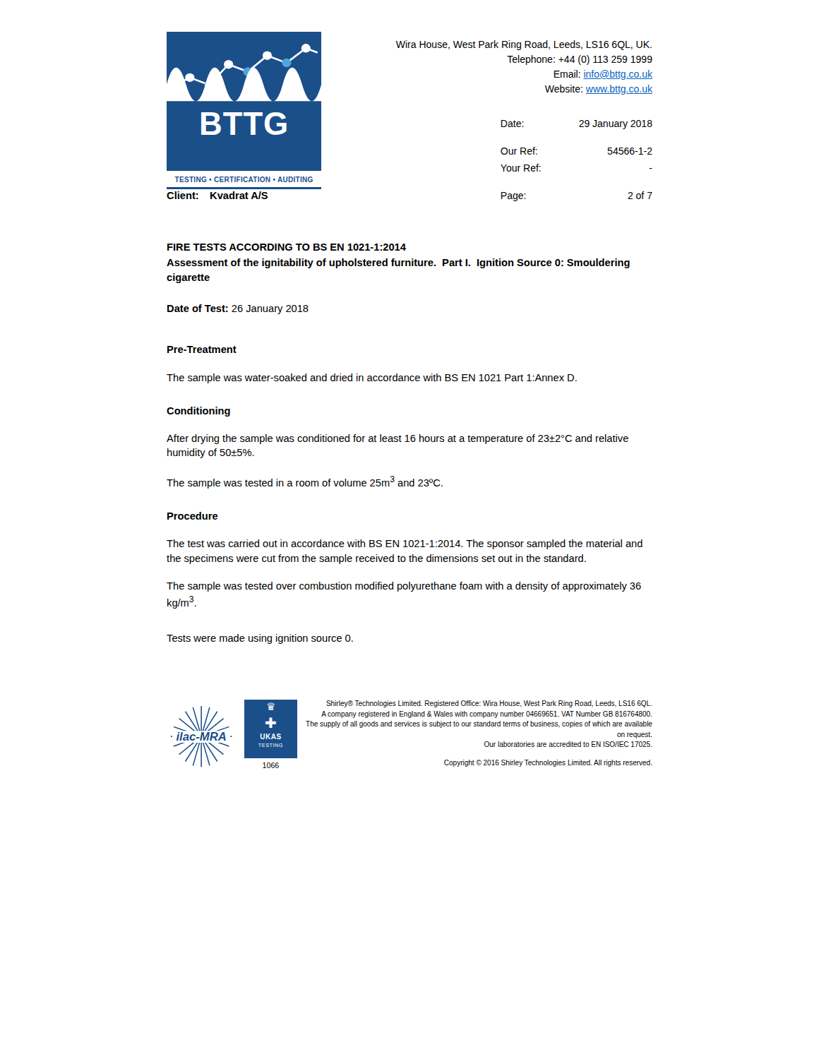BTTG
TESTING • CERTIFICATION • AUDITING
Wira House, West Park Ring Road, Leeds, LS16 6QL, UK.
Telephone: +44 (0) 113 259 1999
Email: info@bttg.co.uk
Website: www.bttg.co.uk
| Date: | 29 January 2018 |
| Our Ref: | 54566-1-2 |
| Your Ref: | - |
| Page: | 2 of 7 |
Client: Kvadrat A/S
FIRE TESTS ACCORDING TO BS EN 1021-1:2014
Assessment of the ignitability of upholstered furniture. Part I. Ignition Source 0: Smouldering cigarette
Date of Test: 26 January 2018
Pre-Treatment
The sample was water-soaked and dried in accordance with BS EN 1021 Part 1:Annex D.
Conditioning
After drying the sample was conditioned for at least 16 hours at a temperature of 23±2°C and relative humidity of 50±5%.
The sample was tested in a room of volume 25m3 and 23ºC.
Procedure
The test was carried out in accordance with BS EN 1021-1:2014. The sponsor sampled the material and the specimens were cut from the sample received to the dimensions set out in the standard.
The sample was tested over combustion modified polyurethane foam with a density of approximately 36 kg/m3.
Tests were made using ignition source 0.
ilac-MRA
♛
✚
UKAS
TESTING
1066
Shirley® Technologies Limited. Registered Office: Wira House, West Park Ring Road, Leeds, LS16 6QL.
A company registered in England & Wales with company number 04669651. VAT Number GB 816764800.
The supply of all goods and services is subject to our standard terms of business, copies of which are available on request.
Our laboratories are accredited to EN ISO/IEC 17025.
Copyright © 2016 Shirley Technologies Limited. All rights reserved.